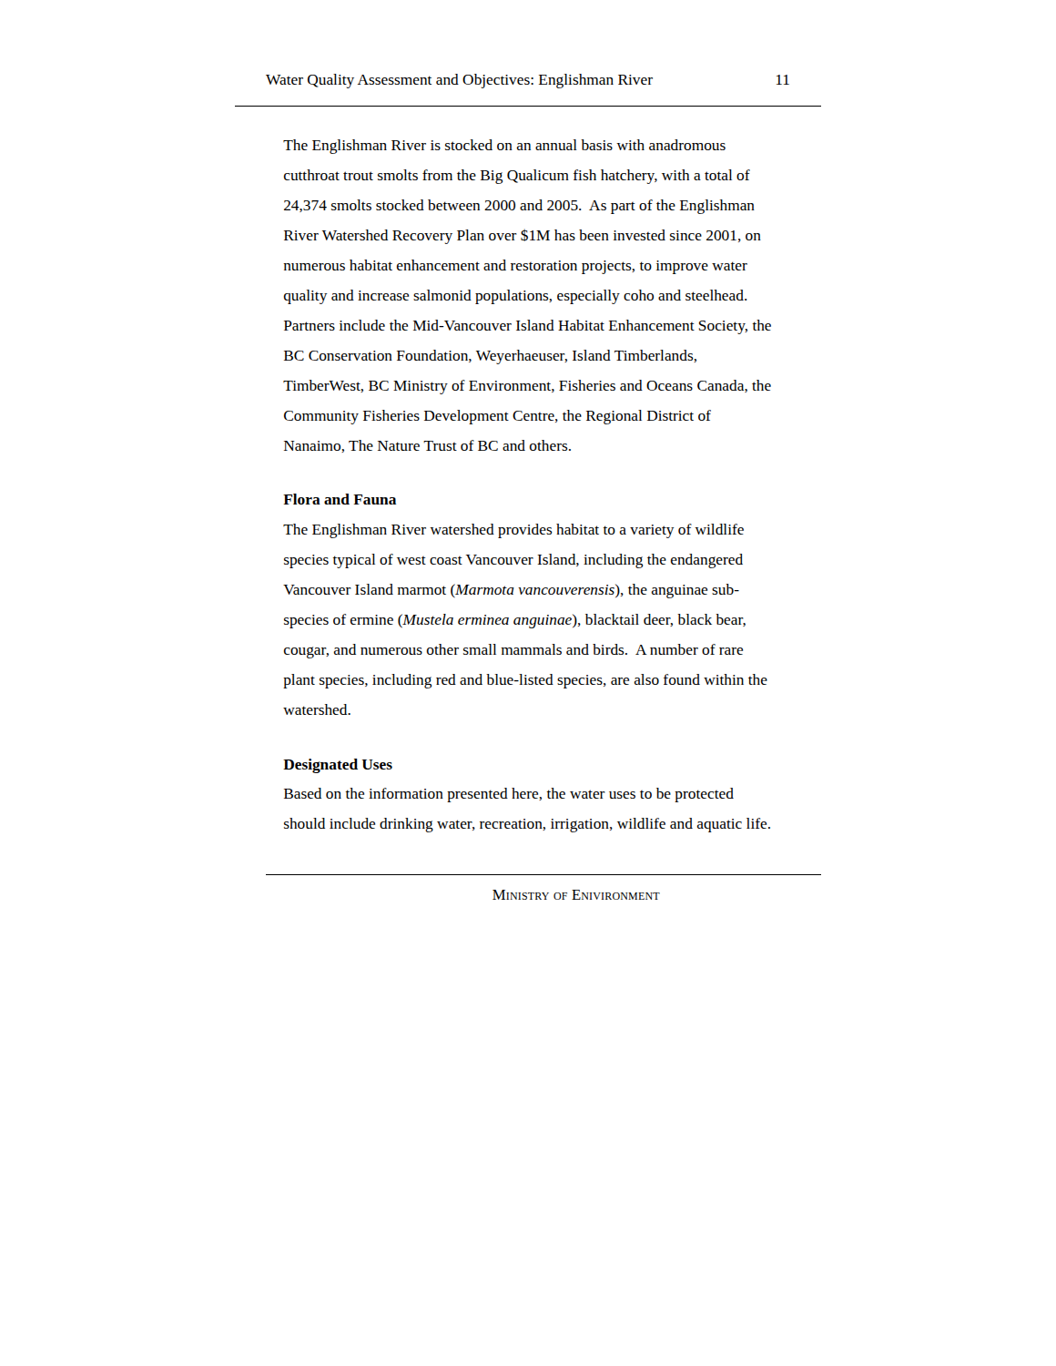Water Quality Assessment and Objectives: Englishman River 11
The Englishman River is stocked on an annual basis with anadromous cutthroat trout smolts from the Big Qualicum fish hatchery, with a total of 24,374 smolts stocked between 2000 and 2005. As part of the Englishman River Watershed Recovery Plan over $1M has been invested since 2001, on numerous habitat enhancement and restoration projects, to improve water quality and increase salmonid populations, especially coho and steelhead. Partners include the Mid-Vancouver Island Habitat Enhancement Society, the BC Conservation Foundation, Weyerhaeuser, Island Timberlands, TimberWest, BC Ministry of Environment, Fisheries and Oceans Canada, the Community Fisheries Development Centre, the Regional District of Nanaimo, The Nature Trust of BC and others.
Flora and Fauna
The Englishman River watershed provides habitat to a variety of wildlife species typical of west coast Vancouver Island, including the endangered Vancouver Island marmot (Marmota vancouverensis), the anguinae sub-species of ermine (Mustela erminea anguinae), blacktail deer, black bear, cougar, and numerous other small mammals and birds. A number of rare plant species, including red and blue-listed species, are also found within the watershed.
Designated Uses
Based on the information presented here, the water uses to be protected should include drinking water, recreation, irrigation, wildlife and aquatic life.
Ministry of Enivironment